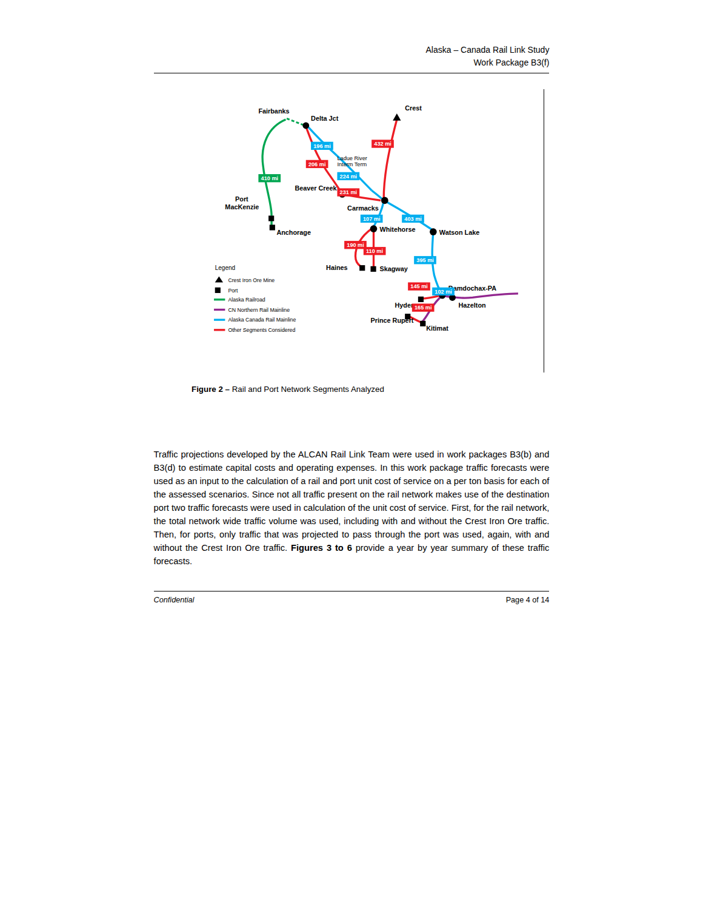Alaska – Canada Rail Link Study Work Package B3(f)
Fairbanks Delta Jct Crest Beaver Creek Carmacks Ladue River Interm Term Whitehorse Watson Lake Haines Skagway Damdochax-PA Hyder Hazelton Prince Rupert Kitimat Port MacKenzie Anchorage 410 mi 196 mi 206 mi 224 mi 231 mi 432 mi 107 mi 403 mi 190 mi 110 mi 395 mi 145 mi 102 mi 165 mi Legend Crest Iron Ore Mine Port Alaska Railroad CN Northern Rail Mainline Alaska Canada Rail Mainline Other Segments Considered
Figure 2 – Rail and Port Network Segments Analyzed
Traffic projections developed by the ALCAN Rail Link Team were used in work packages B3(b) and B3(d) to estimate capital costs and operating expenses. In this work package traffic forecasts were used as an input to the calculation of a rail and port unit cost of service on a per ton basis for each of the assessed scenarios. Since not all traffic present on the rail network makes use of the destination port two traffic forecasts were used in calculation of the unit cost of service. First, for the rail network, the total network wide traffic volume was used, including with and without the Crest Iron Ore traffic. Then, for ports, only traffic that was projected to pass through the port was used, again, with and without the Crest Iron Ore traffic. Figures 3 to 6 provide a year by year summary of these traffic forecasts.
Confidential Page 4 of 14